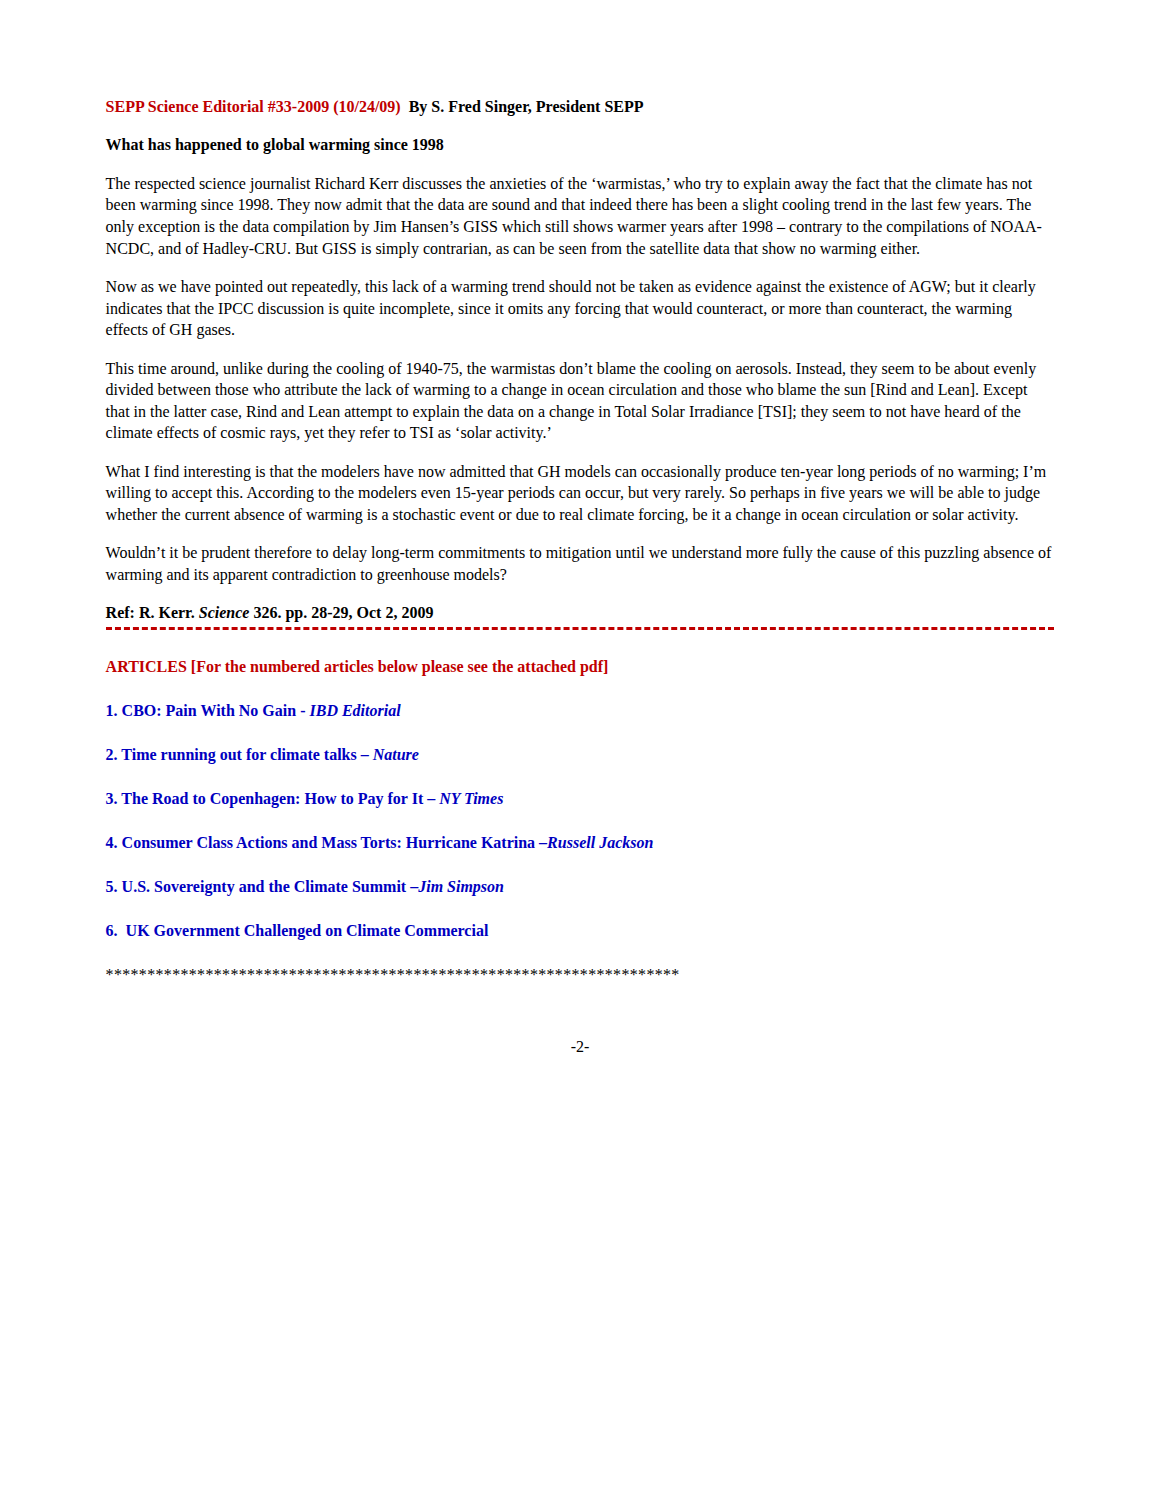SEPP Science Editorial #33-2009 (10/24/09) By S. Fred Singer, President SEPP
What has happened to global warming since 1998
The respected science journalist Richard Kerr discusses the anxieties of the ‘warmistas,’ who try to explain away the fact that the climate has not been warming since 1998. They now admit that the data are sound and that indeed there has been a slight cooling trend in the last few years. The only exception is the data compilation by Jim Hansen’s GISS which still shows warmer years after 1998 – contrary to the compilations of NOAA-NCDC, and of Hadley-CRU. But GISS is simply contrarian, as can be seen from the satellite data that show no warming either.
Now as we have pointed out repeatedly, this lack of a warming trend should not be taken as evidence against the existence of AGW; but it clearly indicates that the IPCC discussion is quite incomplete, since it omits any forcing that would counteract, or more than counteract, the warming effects of GH gases.
This time around, unlike during the cooling of 1940-75, the warmistas don’t blame the cooling on aerosols. Instead, they seem to be about evenly divided between those who attribute the lack of warming to a change in ocean circulation and those who blame the sun [Rind and Lean]. Except that in the latter case, Rind and Lean attempt to explain the data on a change in Total Solar Irradiance [TSI]; they seem to not have heard of the climate effects of cosmic rays, yet they refer to TSI as ‘solar activity.’
What I find interesting is that the modelers have now admitted that GH models can occasionally produce ten-year long periods of no warming; I’m willing to accept this. According to the modelers even 15-year periods can occur, but very rarely. So perhaps in five years we will be able to judge whether the current absence of warming is a stochastic event or due to real climate forcing, be it a change in ocean circulation or solar activity.
Wouldn’t it be prudent therefore to delay long-term commitments to mitigation until we understand more fully the cause of this puzzling absence of warming and its apparent contradiction to greenhouse models?
Ref: R. Kerr. Science 326. pp. 28-29, Oct 2, 2009
ARTICLES [For the numbered articles below please see the attached pdf]
1. CBO: Pain With No Gain - IBD Editorial
2. Time running out for climate talks – Nature
3. The Road to Copenhagen: How to Pay for It – NY Times
4. Consumer Class Actions and Mass Torts: Hurricane Katrina –Russell Jackson
5. U.S. Sovereignty and the Climate Summit –Jim Simpson
6. UK Government Challenged on Climate Commercial
*********************************************************************
-2-